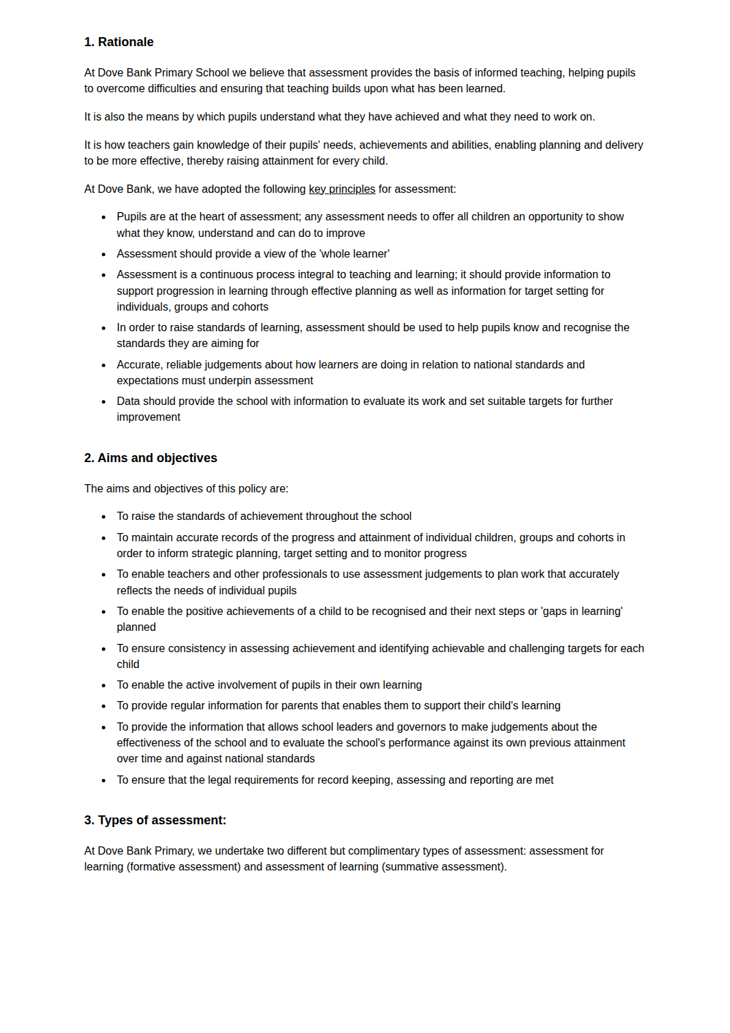1. Rationale
At Dove Bank Primary School we believe that assessment provides the basis of informed teaching, helping pupils to overcome difficulties and ensuring that teaching builds upon what has been learned.
It is also the means by which pupils understand what they have achieved and what they need to work on.
It is how teachers gain knowledge of their pupils' needs, achievements and abilities, enabling planning and delivery to be more effective, thereby raising attainment for every child.
At Dove Bank, we have adopted the following key principles for assessment:
Pupils are at the heart of assessment; any assessment needs to offer all children an opportunity to show what they know, understand and can do to improve
Assessment should provide a view of the 'whole learner'
Assessment is a continuous process integral to teaching and learning; it should provide information to support progression in learning through effective planning as well as information for target setting for individuals, groups and cohorts
In order to raise standards of learning, assessment should be used to help pupils know and recognise the standards they are aiming for
Accurate, reliable judgements about how learners are doing in relation to national standards and expectations must underpin assessment
Data should provide the school with information to evaluate its work and set suitable targets for further improvement
2. Aims and objectives
The aims and objectives of this policy are:
To raise the standards of achievement throughout the school
To maintain accurate records of the progress and attainment of individual children, groups and cohorts in order to inform strategic planning, target setting and to monitor progress
To enable teachers and other professionals to use assessment judgements to plan work that accurately reflects the needs of individual pupils
To enable the positive achievements of a child to be recognised and their next steps or 'gaps in learning' planned
To ensure consistency in assessing achievement and identifying achievable and challenging targets for each child
To enable the active involvement of pupils in their own learning
To provide regular information for parents that enables them to support their child's learning
To provide the information that allows school leaders and governors to make judgements about the effectiveness of the school and to evaluate the school's performance against its own previous attainment over time and against national standards
To ensure that the legal requirements for record keeping, assessing and reporting are met
3. Types of assessment:
At Dove Bank Primary, we undertake two different but complimentary types of assessment: assessment for learning (formative assessment) and assessment of learning (summative assessment).